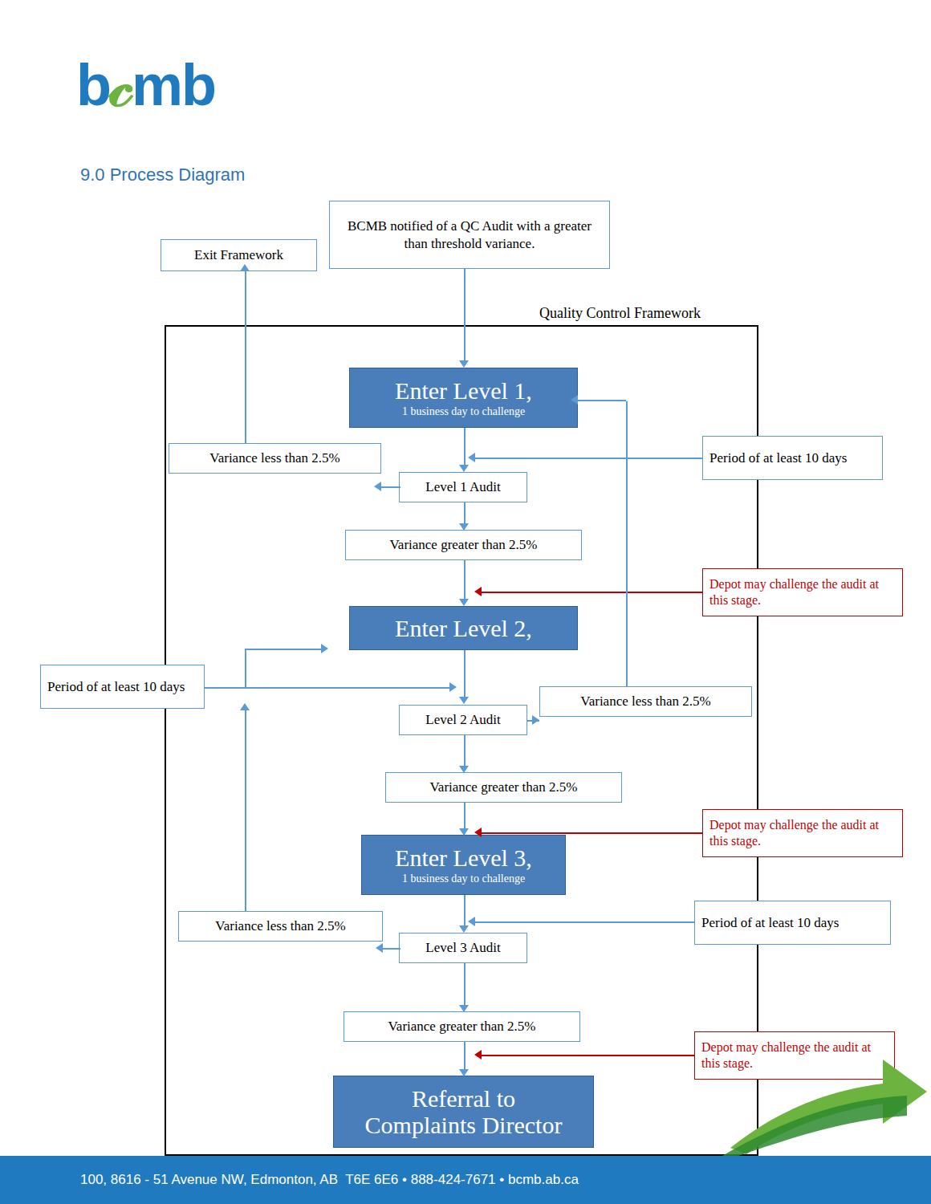b𝒸mb
9.0 Process Diagram
Quality Control Framework
BCMB notified of a QC Audit with a greater than threshold variance.
Exit Framework
Enter Level 1, 1 business day to challenge
Level 1 Audit
Variance less than 2.5%
Period of at least 10 days
Variance greater than 2.5%
Enter Level 2,
Depot may challenge the audit at this stage.
Period of at least 10 days
Level 2 Audit
Variance less than 2.5%
Variance greater than 2.5%
Enter Level 3, 1 business day to challenge
Depot may challenge the audit at this stage.
Period of at least 10 days
Variance less than 2.5%
Level 3 Audit
Variance greater than 2.5%
Referral to
Complaints Director
Depot may challenge the audit at this stage.
100, 8616 - 51 Avenue NW, Edmonton, AB T6E 6E6 • 888-424-7671 • bcmb.ab.ca